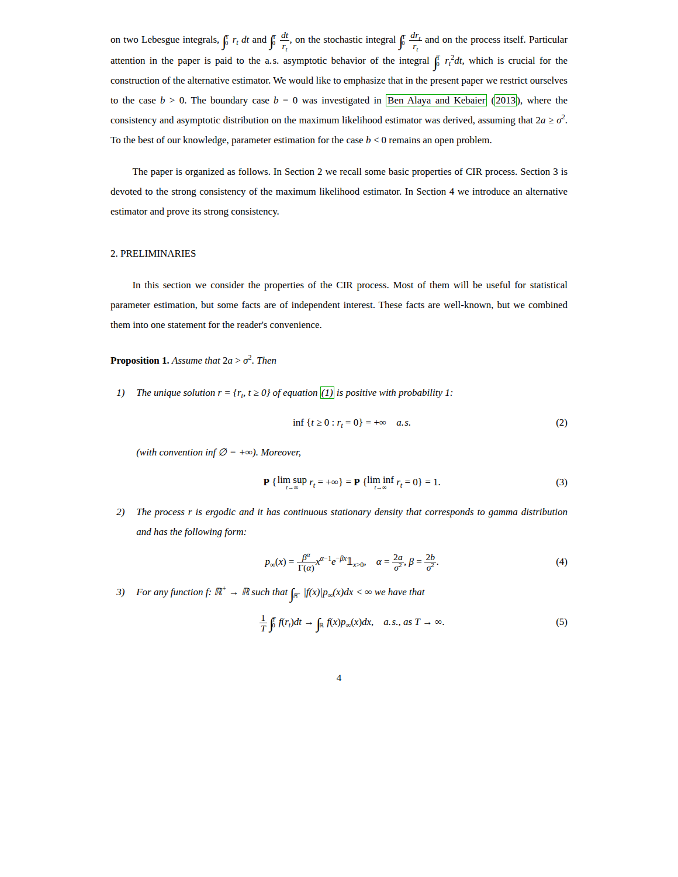on two Lebesgue integrals, ∫T 0 rt dt and ∫T 0 dt rt, on the stochastic integral ∫T 0 drt rt and on the process itself. Particular attention in the paper is paid to the a. s. asymptotic behavior of the integral ∫T 0 rt2dt, which is crucial for the construction of the alternative estimator. We would like to emphasize that in the present paper we restrict ourselves to the case b > 0. The boundary case b = 0 was investigated in Ben Alaya and Kebaier (2013), where the consistency and asymptotic distribution on the maximum likelihood estimator was derived, assuming that 2a ≥ σ2. To the best of our knowledge, parameter estimation for the case b < 0 remains an open problem.
The paper is organized as follows. In Section 2 we recall some basic properties of CIR process. Section 3 is devoted to the strong consistency of the maximum likelihood estimator. In Section 4 we introduce an alternative estimator and prove its strong consistency.
2. PRELIMINARIES
In this section we consider the properties of the CIR process. Most of them will be useful for statistical parameter estimation, but some facts are of independent interest. These facts are well-known, but we combined them into one statement for the reader's convenience.
Proposition 1. Assume that 2a > σ2. Then
The unique solution r = {rt, t ≥ 0} of equation (1) is positive with probability 1: inf {t ≥ 0 : rt = 0} = +∞ a. s. (2) (with convention inf ∅ = +∞). Moreover, P { lim sup t→∞ rt = +∞} = P {lim inf t→∞ rt = 0} = 1. (3)
The process r is ergodic and it has continuous stationary density that corresponds to gamma distribution and has the following form: p∞(x) = βα Γ(α) xα−1e−βx𝟙x>0, α = 2a σ2, β = 2b σ2. (4)
For any function f: ℝ+ → ℝ such that ∫ ℝ+ |f(x)|p∞(x)dx < ∞ we have that 1 T ∫T 0 f(rt)dt → ∫ ℝ f(x)p∞(x)dx, a. s., as T → ∞. (5)
4